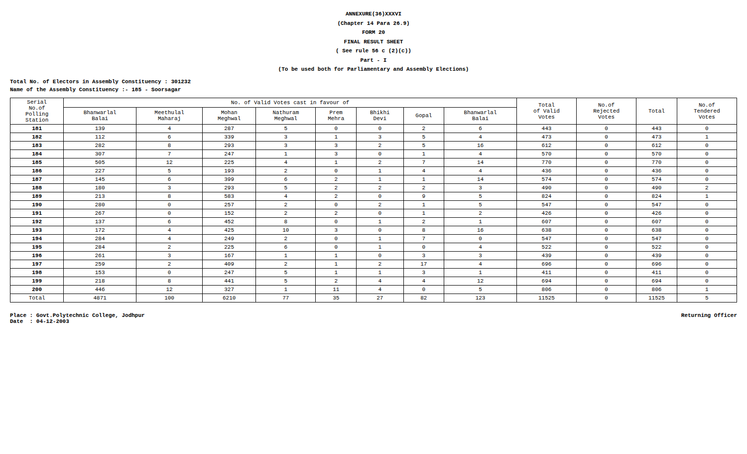ANNEXURE(36)XXXVI
(Chapter 14 Para 26.9)
FORM 20
FINAL RESULT SHEET
( See rule 56 c (2)(c))
Part - I
(To be used both for Parliamentary and Assembly Elections)
Total No. of Electors in Assembly Constituency : 301232
Name of the Assembly Constituency :- 185 - Soorsagar
| Serial No.of Polling Station | No. of Valid Votes cast in favour of | Total of Valid Votes | No.of Rejected Votes | Total | No.of Tendered Votes |
| --- | --- | --- | --- | --- | --- |
| Bhanwarlal Balai | Meethulal Maharaj | Mohan Meghwal | Nathuram Meghwal | Prem Mehra | Bhikhi Devi | Gopal | Bhanwarlal Balai |
| 181 | 139 | 4 | 287 | 5 | 0 | 0 | 2 | 6 | 443 | 0 | 443 | 0 |
| 182 | 112 | 6 | 339 | 3 | 1 | 3 | 5 | 4 | 473 | 0 | 473 | 1 |
| 183 | 282 | 8 | 293 | 3 | 3 | 2 | 5 | 16 | 612 | 0 | 612 | 0 |
| 184 | 307 | 7 | 247 | 1 | 3 | 0 | 1 | 4 | 570 | 0 | 570 | 0 |
| 185 | 505 | 12 | 225 | 4 | 1 | 2 | 7 | 14 | 770 | 0 | 770 | 0 |
| 186 | 227 | 5 | 193 | 2 | 0 | 1 | 4 | 4 | 436 | 0 | 436 | 0 |
| 187 | 145 | 6 | 399 | 6 | 2 | 1 | 1 | 14 | 574 | 0 | 574 | 0 |
| 188 | 180 | 3 | 293 | 5 | 2 | 2 | 2 | 3 | 490 | 0 | 490 | 2 |
| 189 | 213 | 8 | 583 | 4 | 2 | 0 | 9 | 5 | 824 | 0 | 824 | 1 |
| 190 | 280 | 0 | 257 | 2 | 0 | 2 | 1 | 5 | 547 | 0 | 547 | 0 |
| 191 | 267 | 0 | 152 | 2 | 2 | 0 | 1 | 2 | 426 | 0 | 426 | 0 |
| 192 | 137 | 6 | 452 | 8 | 0 | 1 | 2 | 1 | 607 | 0 | 607 | 0 |
| 193 | 172 | 4 | 425 | 10 | 3 | 0 | 8 | 16 | 638 | 0 | 638 | 0 |
| 194 | 284 | 4 | 249 | 2 | 0 | 1 | 7 | 0 | 547 | 0 | 547 | 0 |
| 195 | 284 | 2 | 225 | 6 | 0 | 1 | 0 | 4 | 522 | 0 | 522 | 0 |
| 196 | 261 | 3 | 167 | 1 | 1 | 0 | 3 | 3 | 439 | 0 | 439 | 0 |
| 197 | 259 | 2 | 409 | 2 | 1 | 2 | 17 | 4 | 696 | 0 | 696 | 0 |
| 198 | 153 | 0 | 247 | 5 | 1 | 1 | 3 | 1 | 411 | 0 | 411 | 0 |
| 199 | 218 | 8 | 441 | 5 | 2 | 4 | 4 | 12 | 694 | 0 | 694 | 0 |
| 200 | 446 | 12 | 327 | 1 | 11 | 4 | 0 | 5 | 806 | 0 | 806 | 1 |
| Total | 4871 | 100 | 6210 | 77 | 35 | 27 | 82 | 123 | 11525 | 0 | 11525 | 5 |
Place : Govt.Polytechnic College, Jodhpur
Date : 04-12-2003
Returning Officer